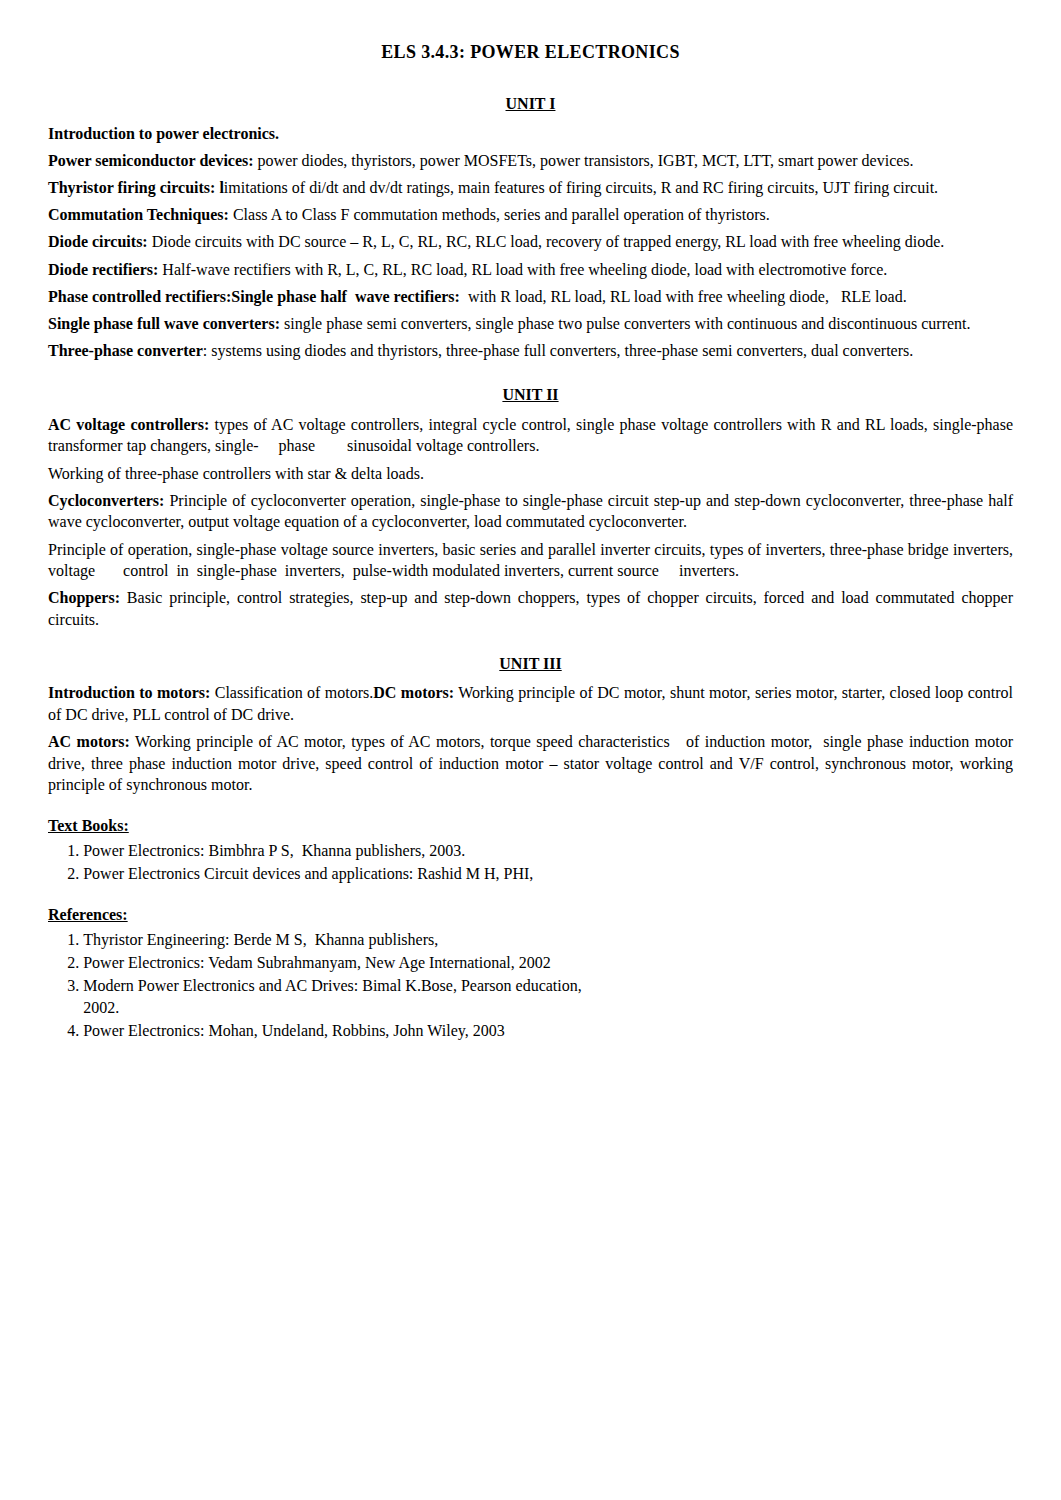ELS 3.4.3: POWER ELECTRONICS
UNIT I
Introduction to power electronics.
Power semiconductor devices: power diodes, thyristors, power MOSFETs, power transistors, IGBT, MCT, LTT, smart power devices.
Thyristor firing circuits: limitations of di/dt and dv/dt ratings, main features of firing circuits, R and RC firing circuits, UJT firing circuit.
Commutation Techniques: Class A to Class F commutation methods, series and parallel operation of thyristors.
Diode circuits: Diode circuits with DC source – R, L, C, RL, RC, RLC load, recovery of trapped energy, RL load with free wheeling diode.
Diode rectifiers: Half-wave rectifiers with R, L, C, RL, RC load, RL load with free wheeling diode, load with electromotive force.
Phase controlled rectifiers:Single phase half wave rectifiers: with R load, RL load, RL load with free wheeling diode, RLE load.
Single phase full wave converters: single phase semi converters, single phase two pulse converters with continuous and discontinuous current.
Three-phase converter: systems using diodes and thyristors, three-phase full converters, three-phase semi converters, dual converters.
UNIT II
AC voltage controllers: types of AC voltage controllers, integral cycle control, single phase voltage controllers with R and RL loads, single-phase transformer tap changers, single- phase sinusoidal voltage controllers.
Working of three-phase controllers with star & delta loads.
Cycloconverters: Principle of cycloconverter operation, single-phase to single-phase circuit step-up and step-down cycloconverter, three-phase half wave cycloconverter, output voltage equation of a cycloconverter, load commutated cycloconverter.
Principle of operation, single-phase voltage source inverters, basic series and parallel inverter circuits, types of inverters, three-phase bridge inverters, voltage control in single-phase inverters, pulse-width modulated inverters, current source inverters.
Choppers: Basic principle, control strategies, step-up and step-down choppers, types of chopper circuits, forced and load commutated chopper circuits.
UNIT III
Introduction to motors: Classification of motors.DC motors: Working principle of DC motor, shunt motor, series motor, starter, closed loop control of DC drive, PLL control of DC drive.
AC motors: Working principle of AC motor, types of AC motors, torque speed characteristics of induction motor, single phase induction motor drive, three phase induction motor drive, speed control of induction motor – stator voltage control and V/F control, synchronous motor, working principle of synchronous motor.
Text Books:
Power Electronics: Bimbhra P S, Khanna publishers, 2003.
Power Electronics Circuit devices and applications: Rashid M H, PHI,
References:
Thyristor Engineering: Berde M S, Khanna publishers,
Power Electronics: Vedam Subrahmanyam, New Age International, 2002
Modern Power Electronics and AC Drives: Bimal K.Bose, Pearson education,
2002.
Power Electronics: Mohan, Undeland, Robbins, John Wiley, 2003